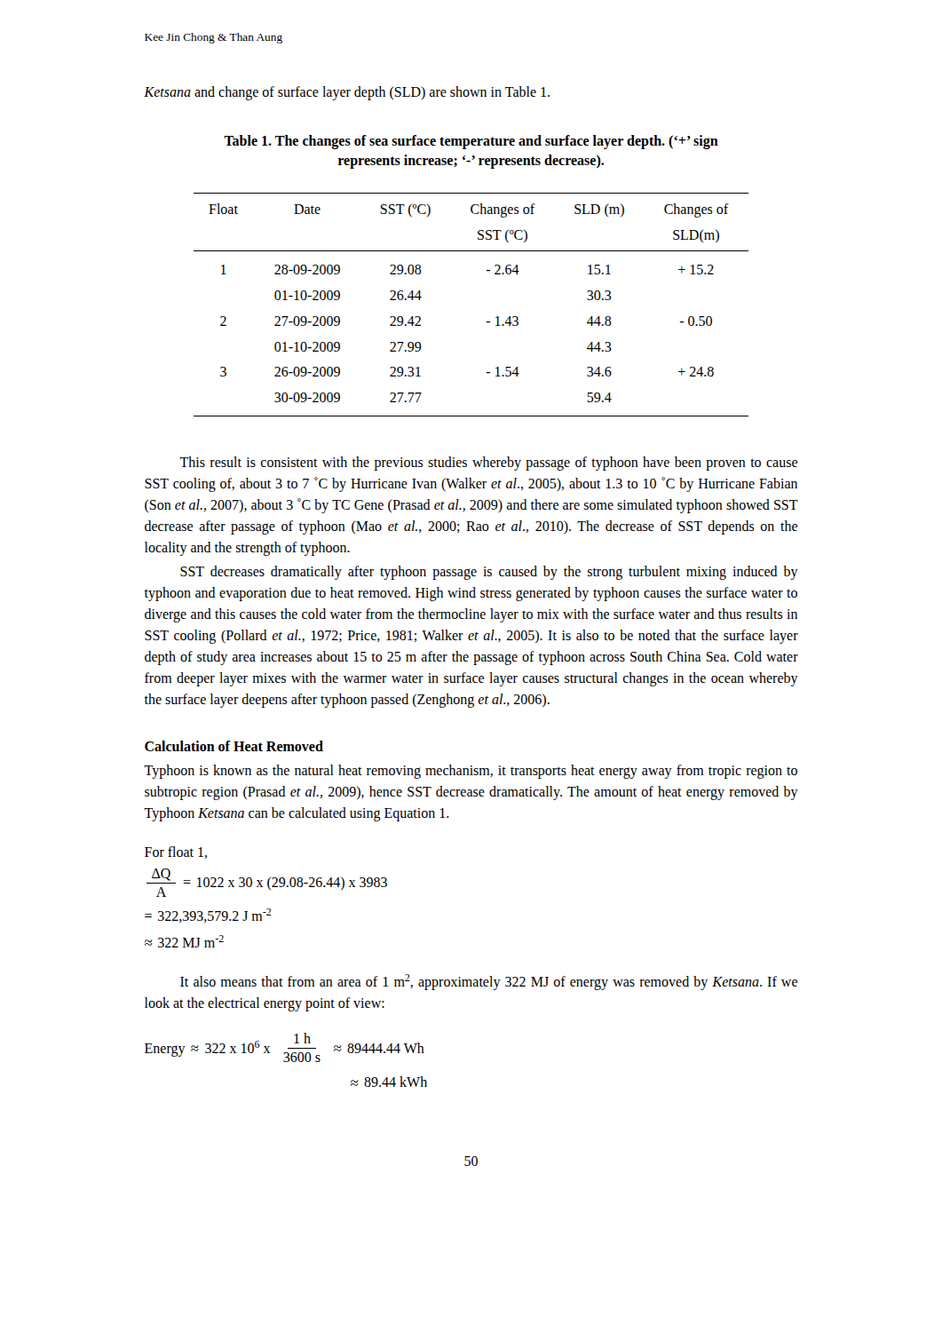Kee Jin Chong & Than Aung
Ketsana and change of surface layer depth (SLD) are shown in Table 1.
Table 1. The changes of sea surface temperature and surface layer depth. (‘+’ sign represents increase; ‘-’ represents decrease).
| Float | Date | SST (ºC) | Changes of | SLD (m) | Changes of |
| --- | --- | --- | --- | --- | --- |
| | | | SST (ºC) | | SLD(m) |
| 1 | 28-09-2009 | 29.08 | - 2.64 | 15.1 | + 15.2 |
| | 01-10-2009 | 26.44 | | 30.3 | |
| 2 | 27-09-2009 | 29.42 | - 1.43 | 44.8 | - 0.50 |
| | 01-10-2009 | 27.99 | | 44.3 | |
| 3 | 26-09-2009 | 29.31 | - 1.54 | 34.6 | + 24.8 |
| | 30-09-2009 | 27.77 | | 59.4 | |
This result is consistent with the previous studies whereby passage of typhoon have been proven to cause SST cooling of, about 3 to 7 ˚C by Hurricane Ivan (Walker et al., 2005), about 1.3 to 10 ˚C by Hurricane Fabian (Son et al., 2007), about 3 ˚C by TC Gene (Prasad et al., 2009) and there are some simulated typhoon showed SST decrease after passage of typhoon (Mao et al., 2000; Rao et al., 2010). The decrease of SST depends on the locality and the strength of typhoon.
SST decreases dramatically after typhoon passage is caused by the strong turbulent mixing induced by typhoon and evaporation due to heat removed. High wind stress generated by typhoon causes the surface water to diverge and this causes the cold water from the thermocline layer to mix with the surface water and thus results in SST cooling (Pollard et al., 1972; Price, 1981; Walker et al., 2005). It is also to be noted that the surface layer depth of study area increases about 15 to 25 m after the passage of typhoon across South China Sea. Cold water from deeper layer mixes with the warmer water in surface layer causes structural changes in the ocean whereby the surface layer deepens after typhoon passed (Zenghong et al., 2006).
Calculation of Heat Removed
Typhoon is known as the natural heat removing mechanism, it transports heat energy away from tropic region to subtropic region (Prasad et al., 2009), hence SST decrease dramatically. The amount of heat energy removed by Typhoon Ketsana can be calculated using Equation 1.
For float 1,
ΔQ A = 1022 x 30 x (29.08-26.44) x 3983
= 322,393,579.2 J m-2
≈ 322 MJ m-2
It also means that from an area of 1 m2, approximately 322 MJ of energy was removed by Ketsana. If we look at the electrical energy point of view:
Energy ≈ 322 x 106 x 1 h 3600 s ≈ 89444.44 Wh
≈ 89.44 kWh
50